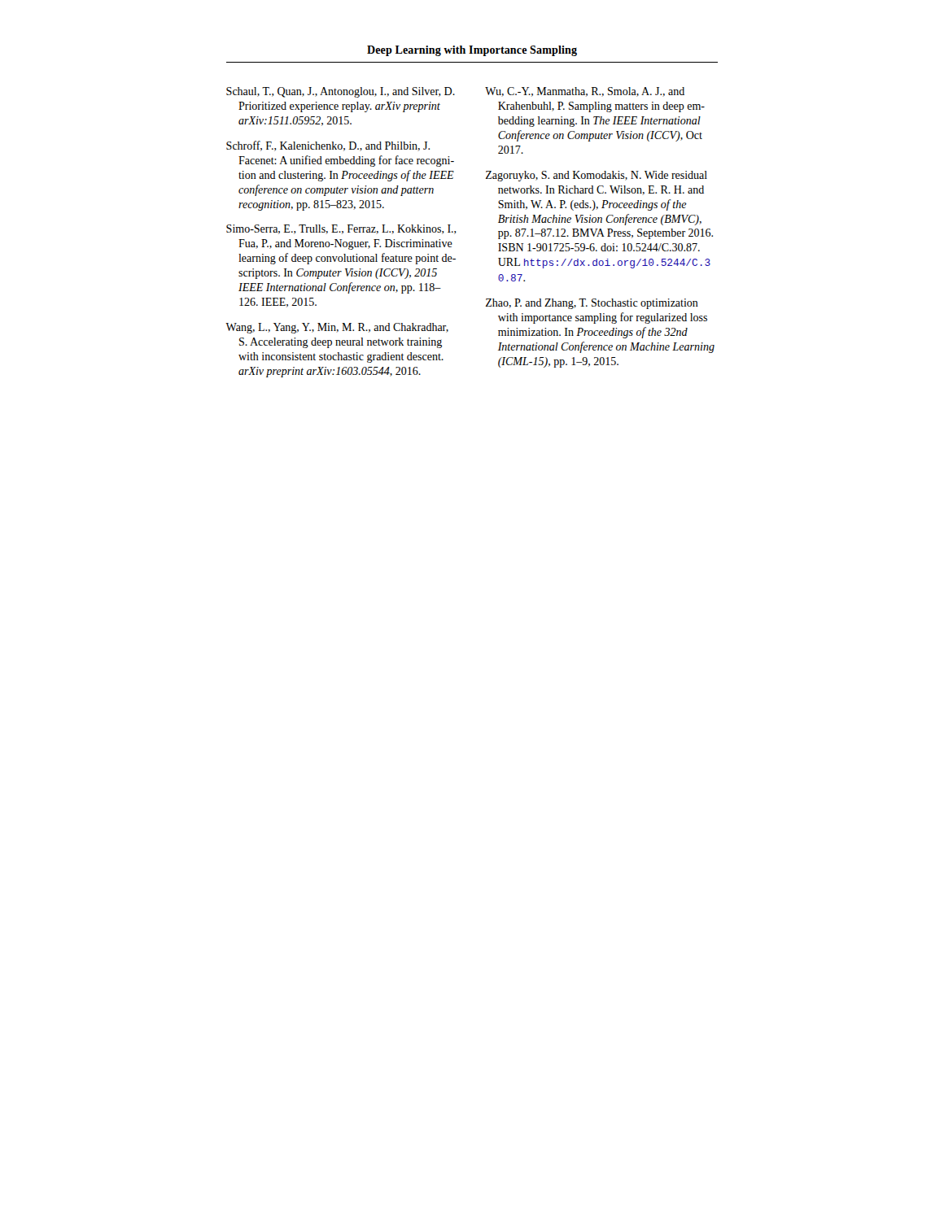Deep Learning with Importance Sampling
Schaul, T., Quan, J., Antonoglou, I., and Silver, D. Prioritized experience replay. arXiv preprint arXiv:1511.05952, 2015.
Schroff, F., Kalenichenko, D., and Philbin, J. Facenet: A unified embedding for face recognition and clustering. In Proceedings of the IEEE conference on computer vision and pattern recognition, pp. 815–823, 2015.
Simo-Serra, E., Trulls, E., Ferraz, L., Kokkinos, I., Fua, P., and Moreno-Noguer, F. Discriminative learning of deep convolutional feature point descriptors. In Computer Vision (ICCV), 2015 IEEE International Conference on, pp. 118–126. IEEE, 2015.
Wang, L., Yang, Y., Min, M. R., and Chakradhar, S. Accelerating deep neural network training with inconsistent stochastic gradient descent. arXiv preprint arXiv:1603.05544, 2016.
Wu, C.-Y., Manmatha, R., Smola, A. J., and Krahenbuhl, P. Sampling matters in deep embedding learning. In The IEEE International Conference on Computer Vision (ICCV), Oct 2017.
Zagoruyko, S. and Komodakis, N. Wide residual networks. In Richard C. Wilson, E. R. H. and Smith, W. A. P. (eds.), Proceedings of the British Machine Vision Conference (BMVC), pp. 87.1–87.12. BMVA Press, September 2016. ISBN 1-901725-59-6. doi: 10.5244/C.30.87. URL https://dx.doi.org/10.5244/C.30.87.
Zhao, P. and Zhang, T. Stochastic optimization with importance sampling for regularized loss minimization. In Proceedings of the 32nd International Conference on Machine Learning (ICML-15), pp. 1–9, 2015.